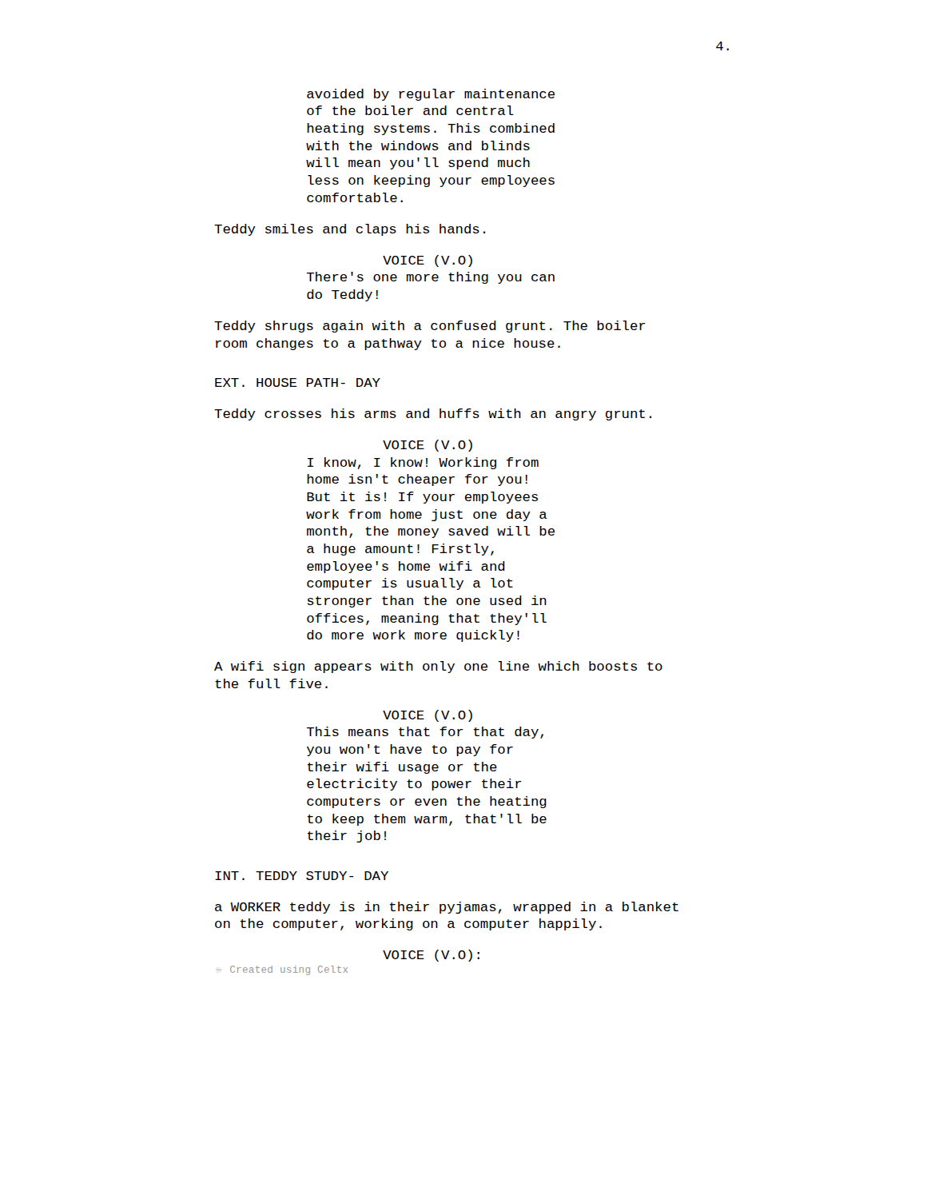4.
avoided by regular maintenance of the boiler and central heating systems. This combined with the windows and blinds will mean you'll spend much less on keeping your employees comfortable.
Teddy smiles and claps his hands.
VOICE (V.O)
There's one more thing you can do Teddy!
Teddy shrugs again with a confused grunt. The boiler room changes to a pathway to a nice house.
EXT. HOUSE PATH- DAY
Teddy crosses his arms and huffs with an angry grunt.
VOICE (V.O)
I know, I know! Working from home isn't cheaper for you! But it is! If your employees work from home just one day a month, the money saved will be a huge amount! Firstly, employee's home wifi and computer is usually a lot stronger than the one used in offices, meaning that they'll do more work more quickly!
A wifi sign appears with only one line which boosts to the full five.
VOICE (V.O)
This means that for that day, you won't have to pay for their wifi usage or the electricity to power their computers or even the heating to keep them warm, that'll be their job!
INT. TEDDY STUDY- DAY
a WORKER teddy is in their pyjamas, wrapped in a blanket on the computer, working on a computer happily.
VOICE (V.O):
♾ Created using Celtx